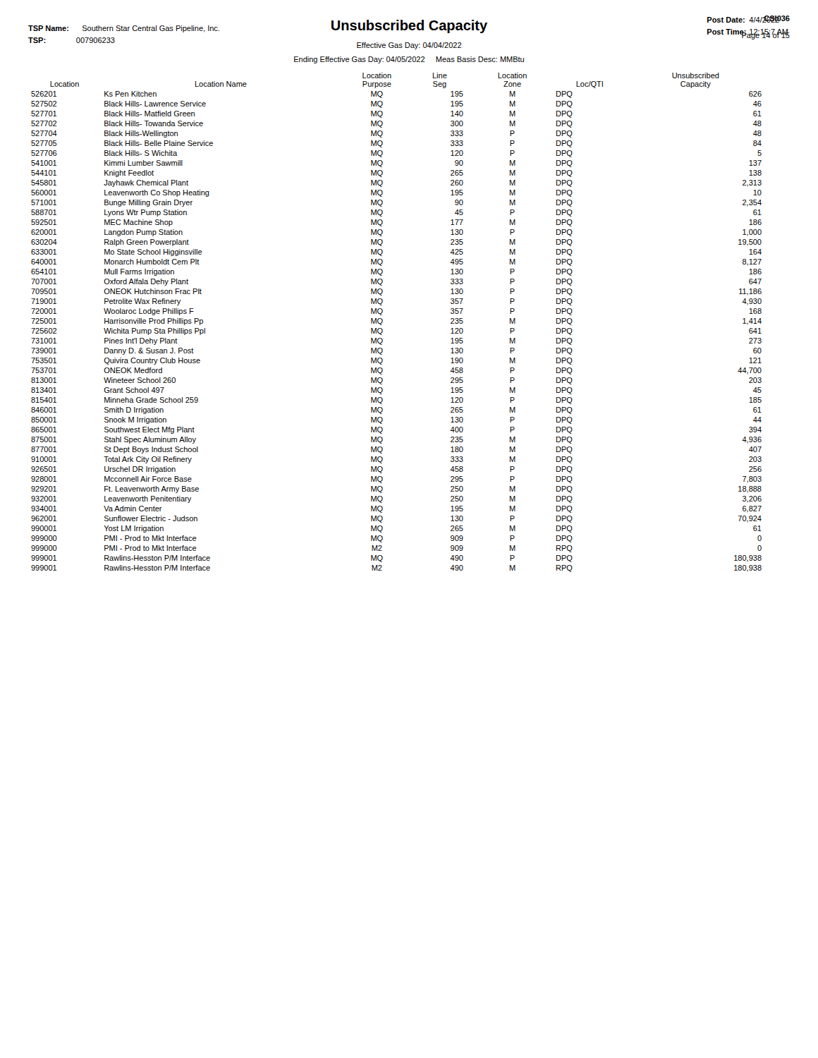CSI036
TSP Name: Southern Star Central Gas Pipeline, Inc.
TSP: 007906233
| Post Date: | 4/4/2022 |
| Post Time: | 12:15:7 AM |
Unsubscribed Capacity
Effective Gas Day: 04/04/2022
Page 14 of 15
Ending Effective Gas Day: 04/05/2022 Meas Basis Desc: MMBtu
| Location | Location Name | Location Purpose | Line Seg | Location Zone | Loc/QTI | Unsubscribed Capacity |
| --- | --- | --- | --- | --- | --- | --- |
| 526201 | Ks Pen Kitchen | MQ | 195 | M | DPQ | 626 |
| 527502 | Black Hills- Lawrence Service | MQ | 195 | M | DPQ | 46 |
| 527701 | Black Hills- Matfield Green | MQ | 140 | M | DPQ | 61 |
| 527702 | Black Hills- Towanda Service | MQ | 300 | M | DPQ | 48 |
| 527704 | Black Hills-Wellington | MQ | 333 | P | DPQ | 48 |
| 527705 | Black Hills- Belle Plaine Service | MQ | 333 | P | DPQ | 84 |
| 527706 | Black Hills- S Wichita | MQ | 120 | P | DPQ | 5 |
| 541001 | Kimmi Lumber Sawmill | MQ | 90 | M | DPQ | 137 |
| 544101 | Knight Feedlot | MQ | 265 | M | DPQ | 138 |
| 545801 | Jayhawk Chemical Plant | MQ | 260 | M | DPQ | 2,313 |
| 560001 | Leavenworth Co Shop Heating | MQ | 195 | M | DPQ | 10 |
| 571001 | Bunge Milling Grain Dryer | MQ | 90 | M | DPQ | 2,354 |
| 588701 | Lyons Wtr Pump Station | MQ | 45 | P | DPQ | 61 |
| 592501 | MEC Machine Shop | MQ | 177 | M | DPQ | 186 |
| 620001 | Langdon Pump Station | MQ | 130 | P | DPQ | 1,000 |
| 630204 | Ralph Green Powerplant | MQ | 235 | M | DPQ | 19,500 |
| 633001 | Mo State School Higginsville | MQ | 425 | M | DPQ | 164 |
| 640001 | Monarch Humboldt Cem Plt | MQ | 495 | M | DPQ | 8,127 |
| 654101 | Mull Farms Irrigation | MQ | 130 | P | DPQ | 186 |
| 707001 | Oxford Alfala Dehy Plant | MQ | 333 | P | DPQ | 647 |
| 709501 | ONEOK Hutchinson Frac Plt | MQ | 130 | P | DPQ | 11,186 |
| 719001 | Petrolite Wax Refinery | MQ | 357 | P | DPQ | 4,930 |
| 720001 | Woolaroc Lodge Phillips F | MQ | 357 | P | DPQ | 168 |
| 725001 | Harrisonville Prod Phillips Pp | MQ | 235 | M | DPQ | 1,414 |
| 725602 | Wichita Pump Sta Phillips Ppl | MQ | 120 | P | DPQ | 641 |
| 731001 | Pines Int'l Dehy Plant | MQ | 195 | M | DPQ | 273 |
| 739001 | Danny D. & Susan J. Post | MQ | 130 | P | DPQ | 60 |
| 753501 | Quivira Country Club House | MQ | 190 | M | DPQ | 121 |
| 753701 | ONEOK Medford | MQ | 458 | P | DPQ | 44,700 |
| 813001 | Wineteer School 260 | MQ | 295 | P | DPQ | 203 |
| 813401 | Grant School 497 | MQ | 195 | M | DPQ | 45 |
| 815401 | Minneha Grade School 259 | MQ | 120 | P | DPQ | 185 |
| 846001 | Smith D Irrigation | MQ | 265 | M | DPQ | 61 |
| 850001 | Snook M Irrigation | MQ | 130 | P | DPQ | 44 |
| 865001 | Southwest Elect Mfg Plant | MQ | 400 | P | DPQ | 394 |
| 875001 | Stahl Spec Aluminum Alloy | MQ | 235 | M | DPQ | 4,936 |
| 877001 | St Dept Boys Indust School | MQ | 180 | M | DPQ | 407 |
| 910001 | Total Ark City Oil Refinery | MQ | 333 | M | DPQ | 203 |
| 926501 | Urschel DR Irrigation | MQ | 458 | P | DPQ | 256 |
| 928001 | Mcconnell Air Force Base | MQ | 295 | P | DPQ | 7,803 |
| 929201 | Ft. Leavenworth Army Base | MQ | 250 | M | DPQ | 18,888 |
| 932001 | Leavenworth Penitentiary | MQ | 250 | M | DPQ | 3,206 |
| 934001 | Va Admin Center | MQ | 195 | M | DPQ | 6,827 |
| 962001 | Sunflower Electric - Judson | MQ | 130 | P | DPQ | 70,924 |
| 990001 | Yost LM Irrigation | MQ | 265 | M | DPQ | 61 |
| 999000 | PMI - Prod to Mkt Interface | MQ | 909 | P | DPQ | 0 |
| 999000 | PMI - Prod to Mkt Interface | M2 | 909 | M | RPQ | 0 |
| 999001 | Rawlins-Hesston P/M Interface | MQ | 490 | P | DPQ | 180,938 |
| 999001 | Rawlins-Hesston P/M Interface | M2 | 490 | M | RPQ | 180,938 |